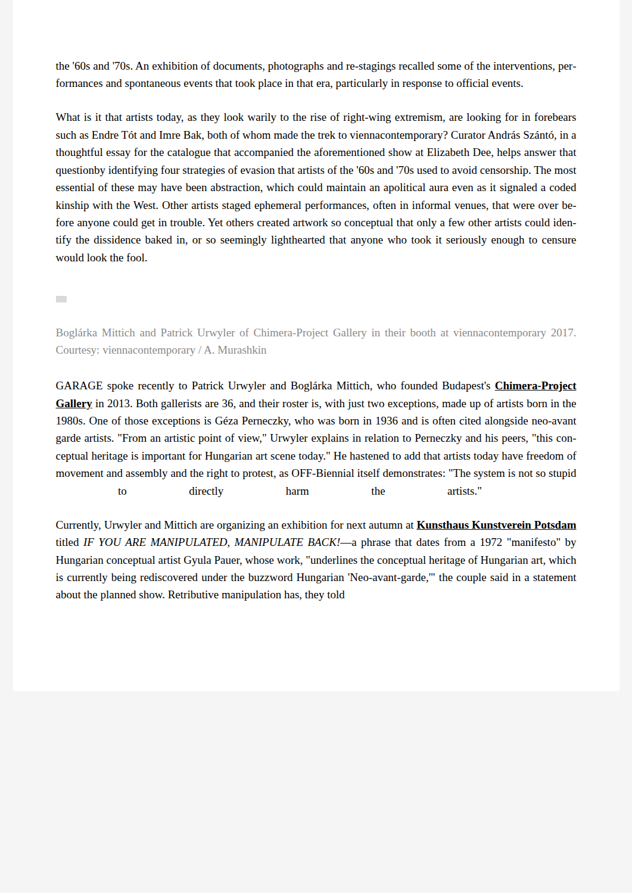the '60s and '70s. An exhibition of documents, photographs and re-stagings recalled some of the interventions, performances and spontaneous events that took place in that era, particularly in response to official events.
What is it that artists today, as they look warily to the rise of right-wing extremism, are looking for in forebears such as Endre Tót and Imre Bak, both of whom made the trek to viennacontemporary? Curator András Szántó, in a thoughtful essay for the catalogue that accompanied the aforementioned show at Elizabeth Dee, helps answer that questionby identifying four strategies of evasion that artists of the '60s and '70s used to avoid censorship. The most essential of these may have been abstraction, which could maintain an apolitical aura even as it signaled a coded kinship with the West. Other artists staged ephemeral performances, often in informal venues, that were over before anyone could get in trouble. Yet others created artwork so conceptual that only a few other artists could identify the dissidence baked in, or so seemingly lighthearted that anyone who took it seriously enough to censure would look the fool.
Boglárka Mittich and Patrick Urwyler of Chimera-Project Gallery in their booth at viennacontemporary 2017. Courtesy: viennacontemporary / A. Murashkin
GARAGE spoke recently to Patrick Urwyler and Boglárka Mittich, who founded Budapest's Chimera-Project Gallery in 2013. Both gallerists are 36, and their roster is, with just two exceptions, made up of artists born in the 1980s. One of those exceptions is Géza Perneczky, who was born in 1936 and is often cited alongside neo-avant garde artists. "From an artistic point of view," Urwyler explains in relation to Perneczky and his peers, "this conceptual heritage is important for Hungarian art scene today." He hastened to add that artists today have freedom of movement and assembly and the right to protest, as OFF-Biennial itself demonstrates: "The system is not so stupid to directly harm the artists."
Currently, Urwyler and Mittich are organizing an exhibition for next autumn at Kunsthaus Kunstverein Potsdam titled IF YOU ARE MANIPULATED, MANIPULATE BACK!—a phrase that dates from a 1972 "manifesto" by Hungarian conceptual artist Gyula Pauer, whose work, "underlines the conceptual heritage of Hungarian art, which is currently being rediscovered under the buzzword Hungarian 'Neo-avant-garde,'" the couple said in a statement about the planned show. Retributive manipulation has, they told